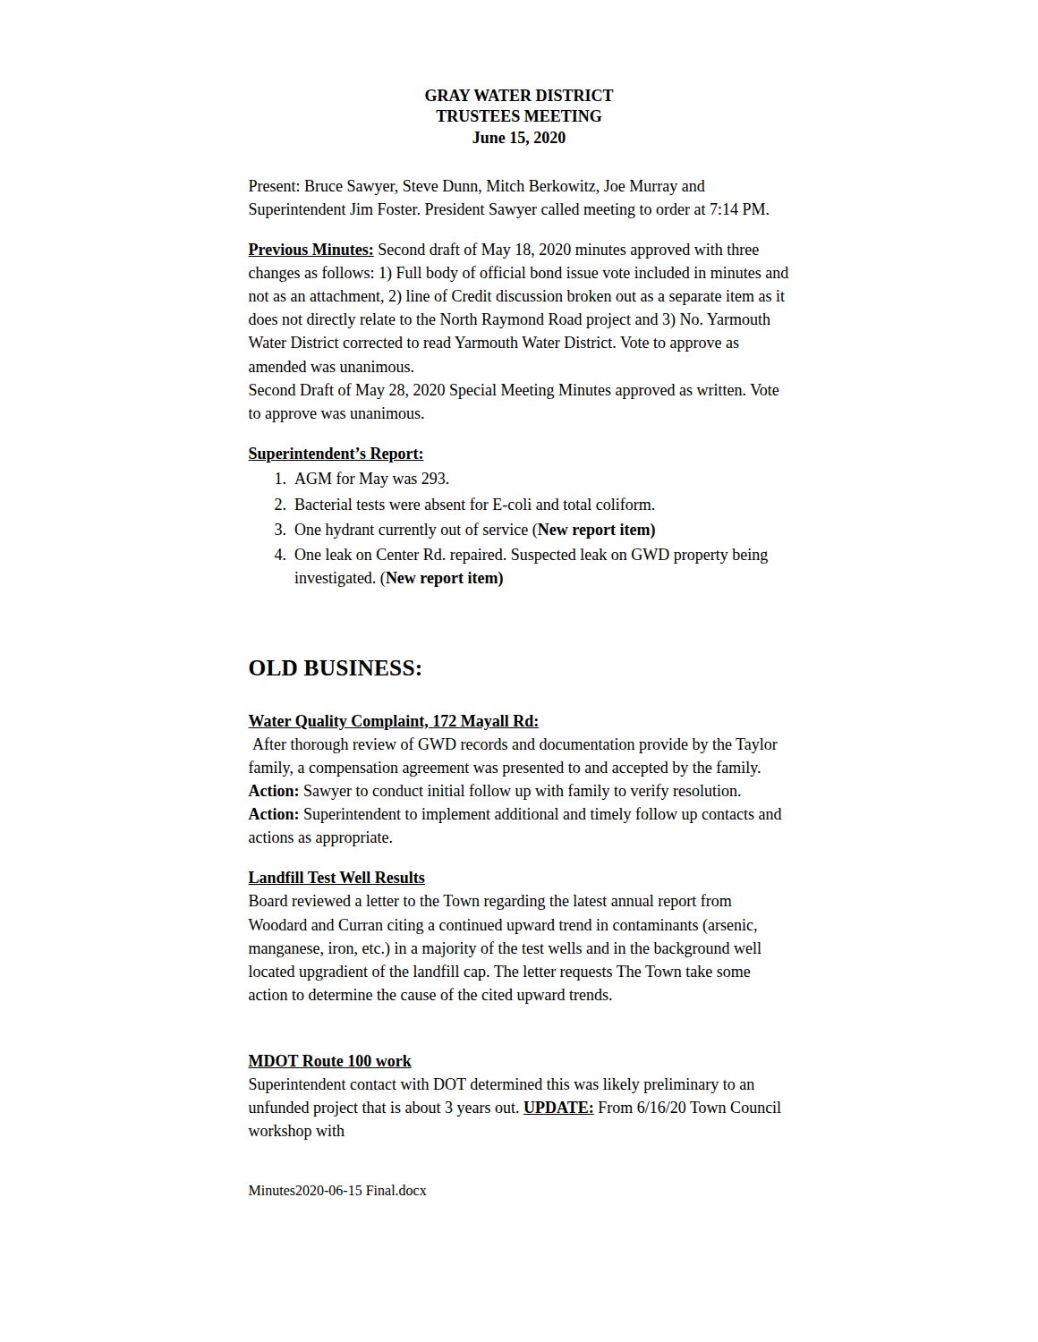GRAY WATER DISTRICT
TRUSTEES MEETING
June 15, 2020
Present: Bruce Sawyer, Steve Dunn, Mitch Berkowitz, Joe Murray and Superintendent Jim Foster. President Sawyer called meeting to order at 7:14 PM.
Previous Minutes: Second draft of May 18, 2020 minutes approved with three changes as follows: 1) Full body of official bond issue vote included in minutes and not as an attachment, 2) line of Credit discussion broken out as a separate item as it does not directly relate to the North Raymond Road project and 3) No. Yarmouth Water District corrected to read Yarmouth Water District. Vote to approve as amended was unanimous.
Second Draft of May 28, 2020 Special Meeting Minutes approved as written. Vote to approve was unanimous.
Superintendent’s Report:
AGM for May was 293.
Bacterial tests were absent for E-coli and total coliform.
One hydrant currently out of service (New report item)
One leak on Center Rd. repaired. Suspected leak on GWD property being investigated. (New report item)
OLD BUSINESS:
Water Quality Complaint, 172 Mayall Rd:
After thorough review of GWD records and documentation provide by the Taylor family, a compensation agreement was presented to and accepted by the family.
Action: Sawyer to conduct initial follow up with family to verify resolution.
Action: Superintendent to implement additional and timely follow up contacts and actions as appropriate.
Landfill Test Well Results
Board reviewed a letter to the Town regarding the latest annual report from Woodard and Curran citing a continued upward trend in contaminants (arsenic, manganese, iron, etc.) in a majority of the test wells and in the background well located upgradient of the landfill cap. The letter requests The Town take some action to determine the cause of the cited upward trends.
MDOT Route 100 work
Superintendent contact with DOT determined this was likely preliminary to an unfunded project that is about 3 years out. UPDATE: From 6/16/20 Town Council workshop with
Minutes2020-06-15 Final.docx